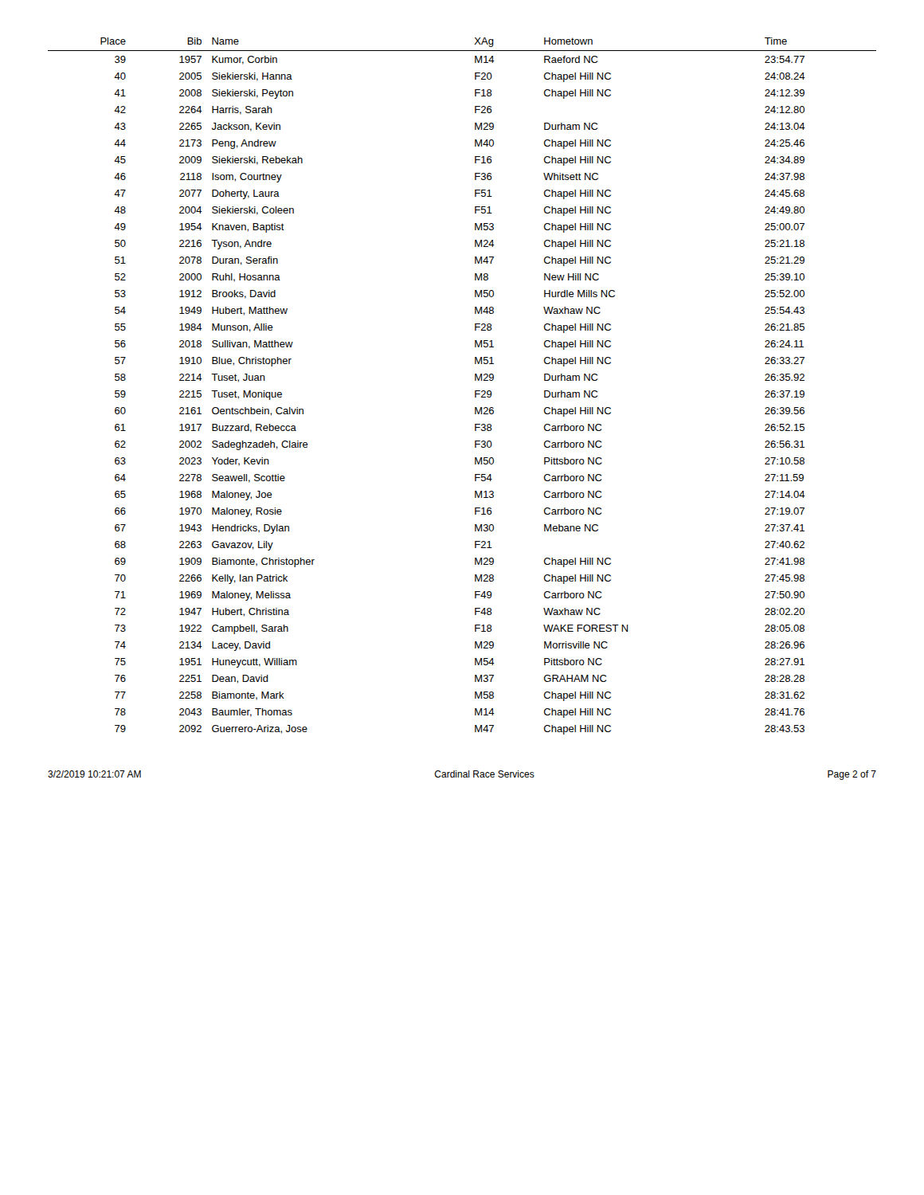| Place | Bib | Name | XAg | Hometown | Time |
| --- | --- | --- | --- | --- | --- |
| 39 | 1957 | Kumor, Corbin | M14 | Raeford NC | 23:54.77 |
| 40 | 2005 | Siekierski, Hanna | F20 | Chapel Hill NC | 24:08.24 |
| 41 | 2008 | Siekierski, Peyton | F18 | Chapel Hill NC | 24:12.39 |
| 42 | 2264 | Harris, Sarah | F26 | | 24:12.80 |
| 43 | 2265 | Jackson, Kevin | M29 | Durham NC | 24:13.04 |
| 44 | 2173 | Peng, Andrew | M40 | Chapel Hill NC | 24:25.46 |
| 45 | 2009 | Siekierski, Rebekah | F16 | Chapel Hill NC | 24:34.89 |
| 46 | 2118 | Isom, Courtney | F36 | Whitsett NC | 24:37.98 |
| 47 | 2077 | Doherty, Laura | F51 | Chapel Hill NC | 24:45.68 |
| 48 | 2004 | Siekierski, Coleen | F51 | Chapel Hill NC | 24:49.80 |
| 49 | 1954 | Knaven, Baptist | M53 | Chapel Hill NC | 25:00.07 |
| 50 | 2216 | Tyson, Andre | M24 | Chapel Hill NC | 25:21.18 |
| 51 | 2078 | Duran, Serafin | M47 | Chapel Hill NC | 25:21.29 |
| 52 | 2000 | Ruhl, Hosanna | M8 | New Hill NC | 25:39.10 |
| 53 | 1912 | Brooks, David | M50 | Hurdle Mills NC | 25:52.00 |
| 54 | 1949 | Hubert, Matthew | M48 | Waxhaw NC | 25:54.43 |
| 55 | 1984 | Munson, Allie | F28 | Chapel Hill NC | 26:21.85 |
| 56 | 2018 | Sullivan, Matthew | M51 | Chapel Hill NC | 26:24.11 |
| 57 | 1910 | Blue, Christopher | M51 | Chapel Hill NC | 26:33.27 |
| 58 | 2214 | Tuset, Juan | M29 | Durham NC | 26:35.92 |
| 59 | 2215 | Tuset, Monique | F29 | Durham NC | 26:37.19 |
| 60 | 2161 | Oentschbein, Calvin | M26 | Chapel Hill NC | 26:39.56 |
| 61 | 1917 | Buzzard, Rebecca | F38 | Carrboro NC | 26:52.15 |
| 62 | 2002 | Sadeghzadeh, Claire | F30 | Carrboro NC | 26:56.31 |
| 63 | 2023 | Yoder, Kevin | M50 | Pittsboro NC | 27:10.58 |
| 64 | 2278 | Seawell, Scottie | F54 | Carrboro NC | 27:11.59 |
| 65 | 1968 | Maloney, Joe | M13 | Carrboro NC | 27:14.04 |
| 66 | 1970 | Maloney, Rosie | F16 | Carrboro NC | 27:19.07 |
| 67 | 1943 | Hendricks, Dylan | M30 | Mebane NC | 27:37.41 |
| 68 | 2263 | Gavazov, Lily | F21 | | 27:40.62 |
| 69 | 1909 | Biamonte, Christopher | M29 | Chapel Hill NC | 27:41.98 |
| 70 | 2266 | Kelly, Ian Patrick | M28 | Chapel Hill NC | 27:45.98 |
| 71 | 1969 | Maloney, Melissa | F49 | Carrboro NC | 27:50.90 |
| 72 | 1947 | Hubert, Christina | F48 | Waxhaw NC | 28:02.20 |
| 73 | 1922 | Campbell, Sarah | F18 | WAKE FOREST N | 28:05.08 |
| 74 | 2134 | Lacey, David | M29 | Morrisville NC | 28:26.96 |
| 75 | 1951 | Huneycutt, William | M54 | Pittsboro NC | 28:27.91 |
| 76 | 2251 | Dean, David | M37 | GRAHAM NC | 28:28.28 |
| 77 | 2258 | Biamonte, Mark | M58 | Chapel Hill NC | 28:31.62 |
| 78 | 2043 | Baumler, Thomas | M14 | Chapel Hill NC | 28:41.76 |
| 79 | 2092 | Guerrero-Ariza, Jose | M47 | Chapel Hill NC | 28:43.53 |
3/2/2019 10:21:07 AM Cardinal Race Services Page 2 of 7